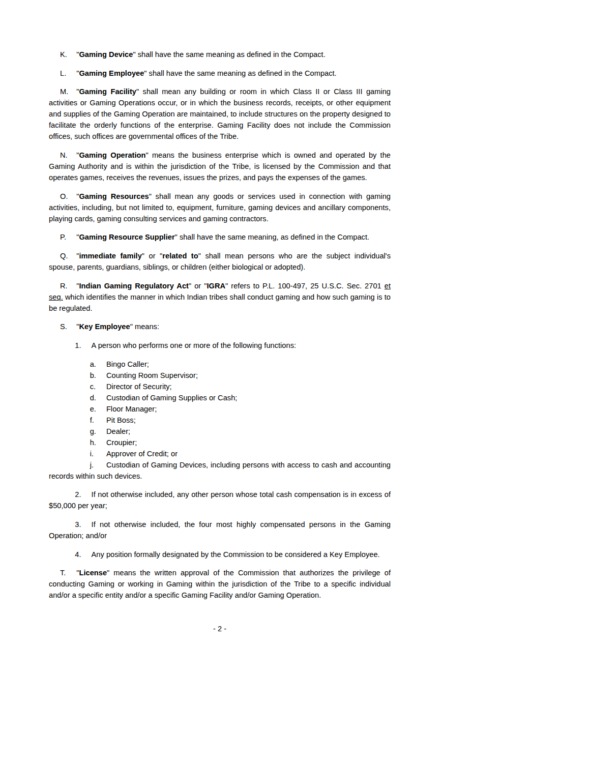K."Gaming Device" shall have the same meaning as defined in the Compact.
L."Gaming Employee" shall have the same meaning as defined in the Compact.
M."Gaming Facility" shall mean any building or room in which Class II or Class III gaming activities or Gaming Operations occur, or in which the business records, receipts, or other equipment and supplies of the Gaming Operation are maintained, to include structures on the property designed to facilitate the orderly functions of the enterprise. Gaming Facility does not include the Commission offices, such offices are governmental offices of the Tribe.
N."Gaming Operation" means the business enterprise which is owned and operated by the Gaming Authority and is within the jurisdiction of the Tribe, is licensed by the Commission and that operates games, receives the revenues, issues the prizes, and pays the expenses of the games.
O."Gaming Resources" shall mean any goods or services used in connection with gaming activities, including, but not limited to, equipment, furniture, gaming devices and ancillary components, playing cards, gaming consulting services and gaming contractors.
P."Gaming Resource Supplier" shall have the same meaning, as defined in the Compact.
Q."immediate family" or "related to" shall mean persons who are the subject individual's spouse, parents, guardians, siblings, or children (either biological or adopted).
R."Indian Gaming Regulatory Act" or "IGRA" refers to P.L. 100-497, 25 U.S.C. Sec. 2701 et seq. which identifies the manner in which Indian tribes shall conduct gaming and how such gaming is to be regulated.
S."Key Employee" means:
1. A person who performs one or more of the following functions:
a. Bingo Caller;
b. Counting Room Supervisor;
c. Director of Security;
d. Custodian of Gaming Supplies or Cash;
e. Floor Manager;
f. Pit Boss;
g. Dealer;
h. Croupier;
i. Approver of Credit; or
j. Custodian of Gaming Devices, including persons with access to cash and accounting records within such devices.
2. If not otherwise included, any other person whose total cash compensation is in excess of $50,000 per year;
3. If not otherwise included, the four most highly compensated persons in the Gaming Operation; and/or
4. Any position formally designated by the Commission to be considered a Key Employee.
T."License" means the written approval of the Commission that authorizes the privilege of conducting Gaming or working in Gaming within the jurisdiction of the Tribe to a specific individual and/or a specific entity and/or a specific Gaming Facility and/or Gaming Operation.
- 2 -